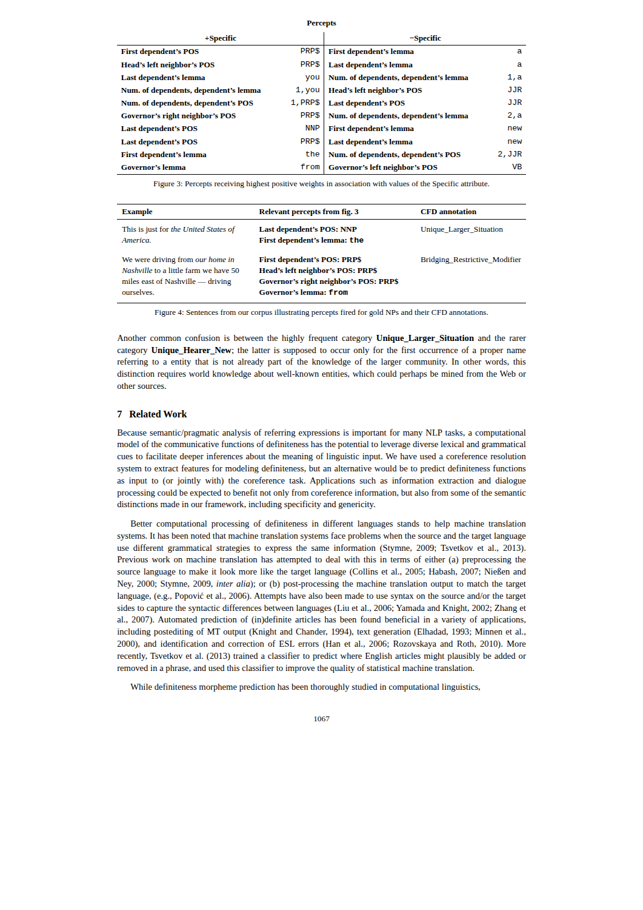Percepts
| +Specific | −Specific |
| First dependent’s POS | PRP$ | First dependent’s lemma | a |
| Head’s left neighbor’s POS | PRP$ | Last dependent’s lemma | a |
| Last dependent’s lemma | you | Num. of dependents, dependent’s lemma | 1,a |
| Num. of dependents, dependent’s lemma | 1,you | Head’s left neighbor’s POS | JJR |
| Num. of dependents, dependent’s POS | 1,PRP$ | Last dependent’s POS | JJR |
| Governor’s right neighbor’s POS | PRP$ | Num. of dependents, dependent’s lemma | 2,a |
| Last dependent’s POS | NNP | First dependent’s lemma | new |
| Last dependent’s POS | PRP$ | Last dependent’s lemma | new |
| First dependent’s lemma | the | Num. of dependents, dependent’s POS | 2,JJR |
| Governor’s lemma | from | Governor’s left neighbor’s POS | VB |
Figure 3: Percepts receiving highest positive weights in association with values of the Specific attribute.
| Example | Relevant percepts from fig. 3 | CFD annotation |
| --- | --- | --- |
| This is just for the United States of America. | Last dependent’s POS: NNP First dependent’s lemma: the | Unique_Larger_Situation |
| We were driving from our home in Nashville to a little farm we have 50 miles east of Nashville — driving ourselves. | First dependent’s POS: PRP$ Head’s left neighbor’s POS: PRP$ Governor’s right neighbor’s POS: PRP$ Governor’s lemma: from | Bridging_Restrictive_Modifier |
Figure 4: Sentences from our corpus illustrating percepts fired for gold NPs and their CFD annotations.
Another common confusion is between the highly frequent category Unique_Larger_Situation and the rarer category Unique_Hearer_New; the latter is supposed to occur only for the first occurrence of a proper name referring to a entity that is not already part of the knowledge of the larger community. In other words, this distinction requires world knowledge about well-known entities, which could perhaps be mined from the Web or other sources.
7 Related Work
Because semantic/pragmatic analysis of referring expressions is important for many NLP tasks, a computational model of the communicative functions of definiteness has the potential to leverage diverse lexical and grammatical cues to facilitate deeper inferences about the meaning of linguistic input. We have used a coreference resolution system to extract features for modeling definiteness, but an alternative would be to predict definiteness functions as input to (or jointly with) the coreference task. Applications such as information extraction and dialogue processing could be expected to benefit not only from coreference information, but also from some of the semantic distinctions made in our framework, including specificity and genericity.
Better computational processing of definiteness in different languages stands to help machine translation systems. It has been noted that machine translation systems face problems when the source and the target language use different grammatical strategies to express the same information (Stymne, 2009; Tsvetkov et al., 2013). Previous work on machine translation has attempted to deal with this in terms of either (a) preprocessing the source language to make it look more like the target language (Collins et al., 2005; Habash, 2007; Nießen and Ney, 2000; Stymne, 2009, inter alia); or (b) post-processing the machine translation output to match the target language, (e.g., Popović et al., 2006). Attempts have also been made to use syntax on the source and/or the target sides to capture the syntactic differences between languages (Liu et al., 2006; Yamada and Knight, 2002; Zhang et al., 2007). Automated prediction of (in)definite articles has been found beneficial in a variety of applications, including postediting of MT output (Knight and Chander, 1994), text generation (Elhadad, 1993; Minnen et al., 2000), and identification and correction of ESL errors (Han et al., 2006; Rozovskaya and Roth, 2010). More recently, Tsvetkov et al. (2013) trained a classifier to predict where English articles might plausibly be added or removed in a phrase, and used this classifier to improve the quality of statistical machine translation.
While definiteness morpheme prediction has been thoroughly studied in computational linguistics,
1067